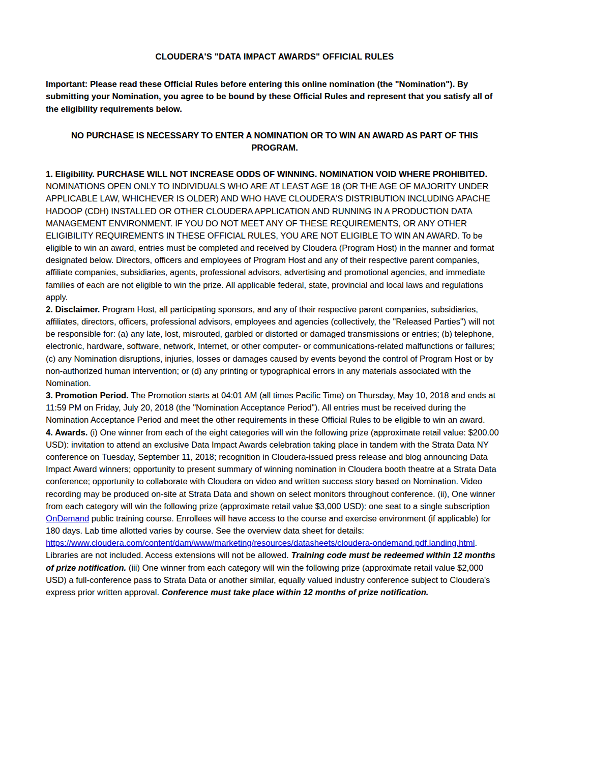CLOUDERA'S "DATA IMPACT AWARDS" OFFICIAL RULES
Important: Please read these Official Rules before entering this online nomination (the "Nomination"). By submitting your Nomination, you agree to be bound by these Official Rules and represent that you satisfy all of the eligibility requirements below.
NO PURCHASE IS NECESSARY TO ENTER A NOMINATION OR TO WIN AN AWARD AS PART OF THIS PROGRAM.
1. Eligibility. PURCHASE WILL NOT INCREASE ODDS OF WINNING. NOMINATION VOID WHERE PROHIBITED. NOMINATIONS OPEN ONLY TO INDIVIDUALS WHO ARE AT LEAST AGE 18 (OR THE AGE OF MAJORITY UNDER APPLICABLE LAW, WHICHEVER IS OLDER) AND WHO HAVE CLOUDERA'S DISTRIBUTION INCLUDING APACHE HADOOP (CDH) INSTALLED OR OTHER CLOUDERA APPLICATION AND RUNNING IN A PRODUCTION DATA MANAGEMENT ENVIRONMENT. IF YOU DO NOT MEET ANY OF THESE REQUIREMENTS, OR ANY OTHER ELIGIBILITY REQUIREMENTS IN THESE OFFICIAL RULES, YOU ARE NOT ELIGIBLE TO WIN AN AWARD. To be eligible to win an award, entries must be completed and received by Cloudera (Program Host) in the manner and format designated below. Directors, officers and employees of Program Host and any of their respective parent companies, affiliate companies, subsidiaries, agents, professional advisors, advertising and promotional agencies, and immediate families of each are not eligible to win the prize. All applicable federal, state, provincial and local laws and regulations apply.
2. Disclaimer. Program Host, all participating sponsors, and any of their respective parent companies, subsidiaries, affiliates, directors, officers, professional advisors, employees and agencies (collectively, the "Released Parties") will not be responsible for: (a) any late, lost, misrouted, garbled or distorted or damaged transmissions or entries; (b) telephone, electronic, hardware, software, network, Internet, or other computer- or communications-related malfunctions or failures; (c) any Nomination disruptions, injuries, losses or damages caused by events beyond the control of Program Host or by non-authorized human intervention; or (d) any printing or typographical errors in any materials associated with the Nomination.
3. Promotion Period. The Promotion starts at 04:01 AM (all times Pacific Time) on Thursday, May 10, 2018 and ends at 11:59 PM on Friday, July 20, 2018 (the "Nomination Acceptance Period"). All entries must be received during the Nomination Acceptance Period and meet the other requirements in these Official Rules to be eligible to win an award.
4. Awards. (i) One winner from each of the eight categories will win the following prize (approximate retail value: $200.00 USD): invitation to attend an exclusive Data Impact Awards celebration taking place in tandem with the Strata Data NY conference on Tuesday, September 11, 2018; recognition in Cloudera-issued press release and blog announcing Data Impact Award winners; opportunity to present summary of winning nomination in Cloudera booth theatre at a Strata Data conference; opportunity to collaborate with Cloudera on video and written success story based on Nomination. Video recording may be produced on-site at Strata Data and shown on select monitors throughout conference. (ii), One winner from each category will win the following prize (approximate retail value $3,000 USD): one seat to a single subscription OnDemand public training course. Enrollees will have access to the course and exercise environment (if applicable) for 180 days. Lab time allotted varies by course. See the overview data sheet for details: https://www.cloudera.com/content/dam/www/marketing/resources/datasheets/cloudera-ondemand.pdf.landing.html. Libraries are not included. Access extensions will not be allowed. Training code must be redeemed within 12 months of prize notification. (iii) One winner from each category will win the following prize (approximate retail value $2,000 USD) a full-conference pass to Strata Data or another similar, equally valued industry conference subject to Cloudera's express prior written approval. Conference must take place within 12 months of prize notification.